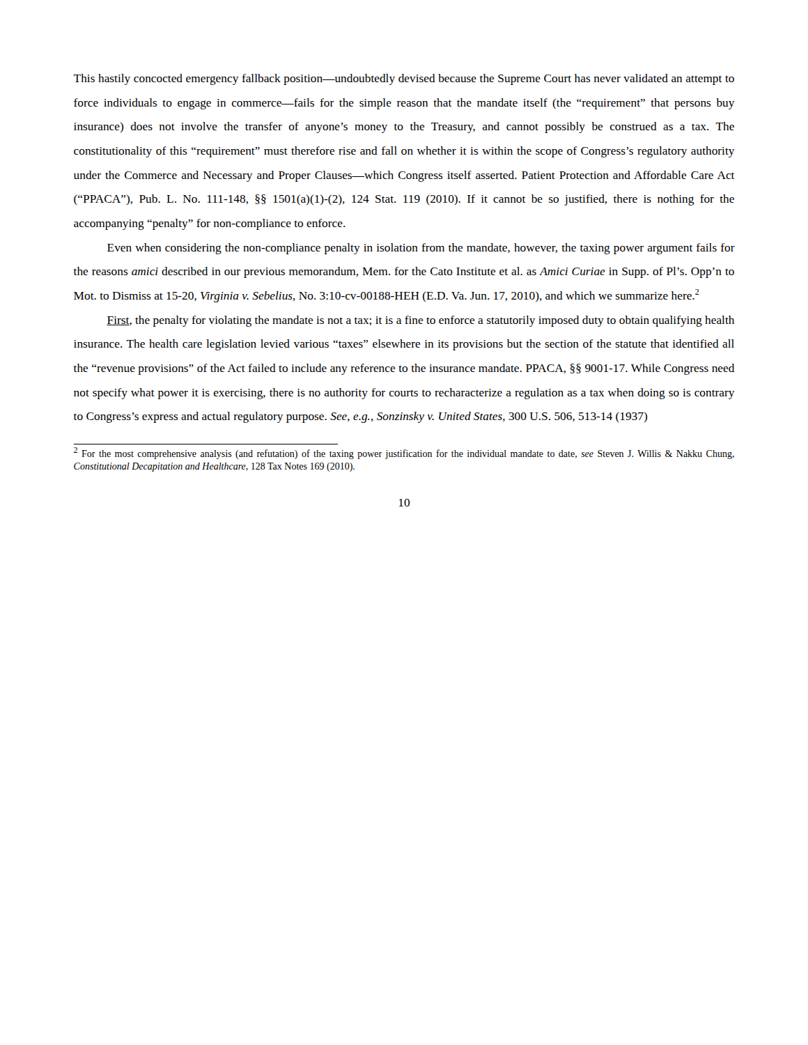This hastily concocted emergency fallback position—undoubtedly devised because the Supreme Court has never validated an attempt to force individuals to engage in commerce—fails for the simple reason that the mandate itself (the “requirement” that persons buy insurance) does not involve the transfer of anyone’s money to the Treasury, and cannot possibly be construed as a tax. The constitutionality of this “requirement” must therefore rise and fall on whether it is within the scope of Congress’s regulatory authority under the Commerce and Necessary and Proper Clauses—which Congress itself asserted. Patient Protection and Affordable Care Act (“PPACA”), Pub. L. No. 111-148, §§ 1501(a)(1)-(2), 124 Stat. 119 (2010). If it cannot be so justified, there is nothing for the accompanying “penalty” for non-compliance to enforce.
Even when considering the non-compliance penalty in isolation from the mandate, however, the taxing power argument fails for the reasons amici described in our previous memorandum, Mem. for the Cato Institute et al. as Amici Curiae in Supp. of Pl’s. Opp’n to Mot. to Dismiss at 15-20, Virginia v. Sebelius, No. 3:10-cv-00188-HEH (E.D. Va. Jun. 17, 2010), and which we summarize here.2
First, the penalty for violating the mandate is not a tax; it is a fine to enforce a statutorily imposed duty to obtain qualifying health insurance. The health care legislation levied various “taxes” elsewhere in its provisions but the section of the statute that identified all the “revenue provisions” of the Act failed to include any reference to the insurance mandate. PPACA, §§ 9001-17. While Congress need not specify what power it is exercising, there is no authority for courts to recharacterize a regulation as a tax when doing so is contrary to Congress’s express and actual regulatory purpose. See, e.g., Sonzinsky v. United States, 300 U.S. 506, 513-14 (1937)
2 For the most comprehensive analysis (and refutation) of the taxing power justification for the individual mandate to date, see Steven J. Willis & Nakku Chung, Constitutional Decapitation and Healthcare, 128 Tax Notes 169 (2010).
10